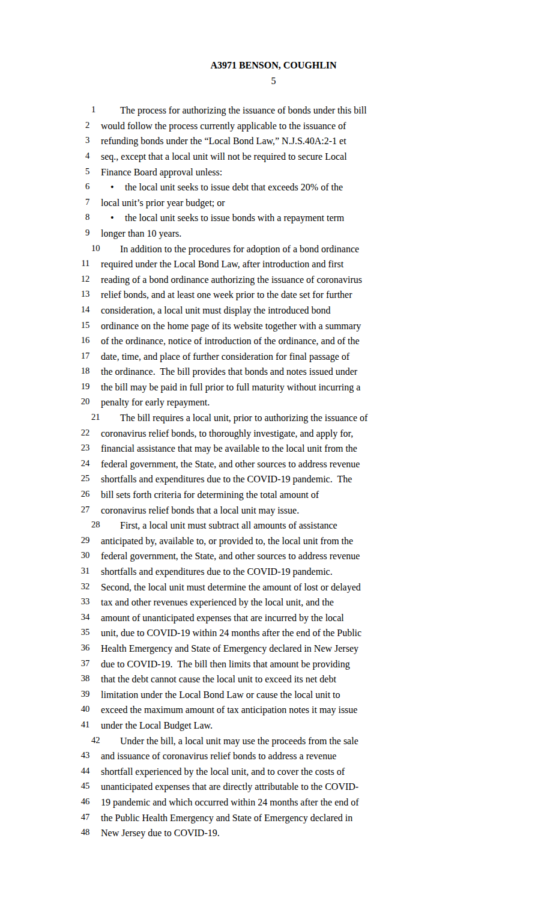A3971 BENSON, COUGHLIN
5
The process for authorizing the issuance of bonds under this bill
would follow the process currently applicable to the issuance of
refunding bonds under the “Local Bond Law,” N.J.S.40A:2-1 et
seq., except that a local unit will not be required to secure Local
Finance Board approval unless:
the local unit seeks to issue debt that exceeds 20% of the
local unit’s prior year budget; or
the local unit seeks to issue bonds with a repayment term
longer than 10 years.
In addition to the procedures for adoption of a bond ordinance
required under the Local Bond Law, after introduction and first
reading of a bond ordinance authorizing the issuance of coronavirus
relief bonds, and at least one week prior to the date set for further
consideration, a local unit must display the introduced bond
ordinance on the home page of its website together with a summary
of the ordinance, notice of introduction of the ordinance, and of the
date, time, and place of further consideration for final passage of
the ordinance. The bill provides that bonds and notes issued under
the bill may be paid in full prior to full maturity without incurring a
penalty for early repayment.
The bill requires a local unit, prior to authorizing the issuance of
coronavirus relief bonds, to thoroughly investigate, and apply for,
financial assistance that may be available to the local unit from the
federal government, the State, and other sources to address revenue
shortfalls and expenditures due to the COVID-19 pandemic. The
bill sets forth criteria for determining the total amount of
coronavirus relief bonds that a local unit may issue.
First, a local unit must subtract all amounts of assistance
anticipated by, available to, or provided to, the local unit from the
federal government, the State, and other sources to address revenue
shortfalls and expenditures due to the COVID-19 pandemic.
Second, the local unit must determine the amount of lost or delayed
tax and other revenues experienced by the local unit, and the
amount of unanticipated expenses that are incurred by the local
unit, due to COVID-19 within 24 months after the end of the Public
Health Emergency and State of Emergency declared in New Jersey
due to COVID-19. The bill then limits that amount be providing
that the debt cannot cause the local unit to exceed its net debt
limitation under the Local Bond Law or cause the local unit to
exceed the maximum amount of tax anticipation notes it may issue
under the Local Budget Law.
Under the bill, a local unit may use the proceeds from the sale
and issuance of coronavirus relief bonds to address a revenue
shortfall experienced by the local unit, and to cover the costs of
unanticipated expenses that are directly attributable to the COVID-
19 pandemic and which occurred within 24 months after the end of
the Public Health Emergency and State of Emergency declared in
New Jersey due to COVID-19.